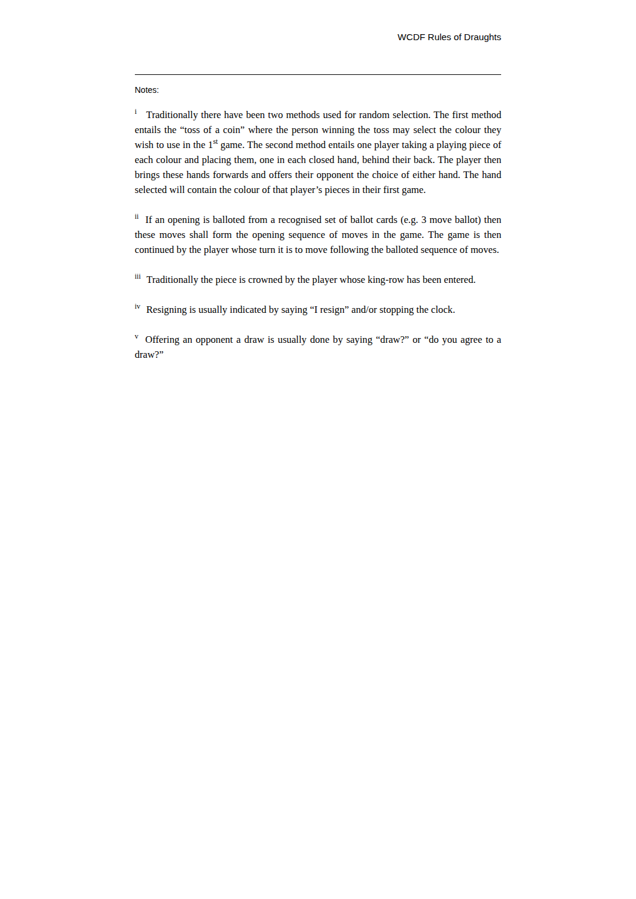WCDF Rules of Draughts
Notes:
i Traditionally there have been two methods used for random selection. The first method entails the “toss of a coin” where the person winning the toss may select the colour they wish to use in the 1st game. The second method entails one player taking a playing piece of each colour and placing them, one in each closed hand, behind their back. The player then brings these hands forwards and offers their opponent the choice of either hand. The hand selected will contain the colour of that player’s pieces in their first game.
ii If an opening is balloted from a recognised set of ballot cards (e.g. 3 move ballot) then these moves shall form the opening sequence of moves in the game. The game is then continued by the player whose turn it is to move following the balloted sequence of moves.
iii Traditionally the piece is crowned by the player whose king-row has been entered.
iv Resigning is usually indicated by saying “I resign” and/or stopping the clock.
v Offering an opponent a draw is usually done by saying “draw?” or “do you agree to a draw?”